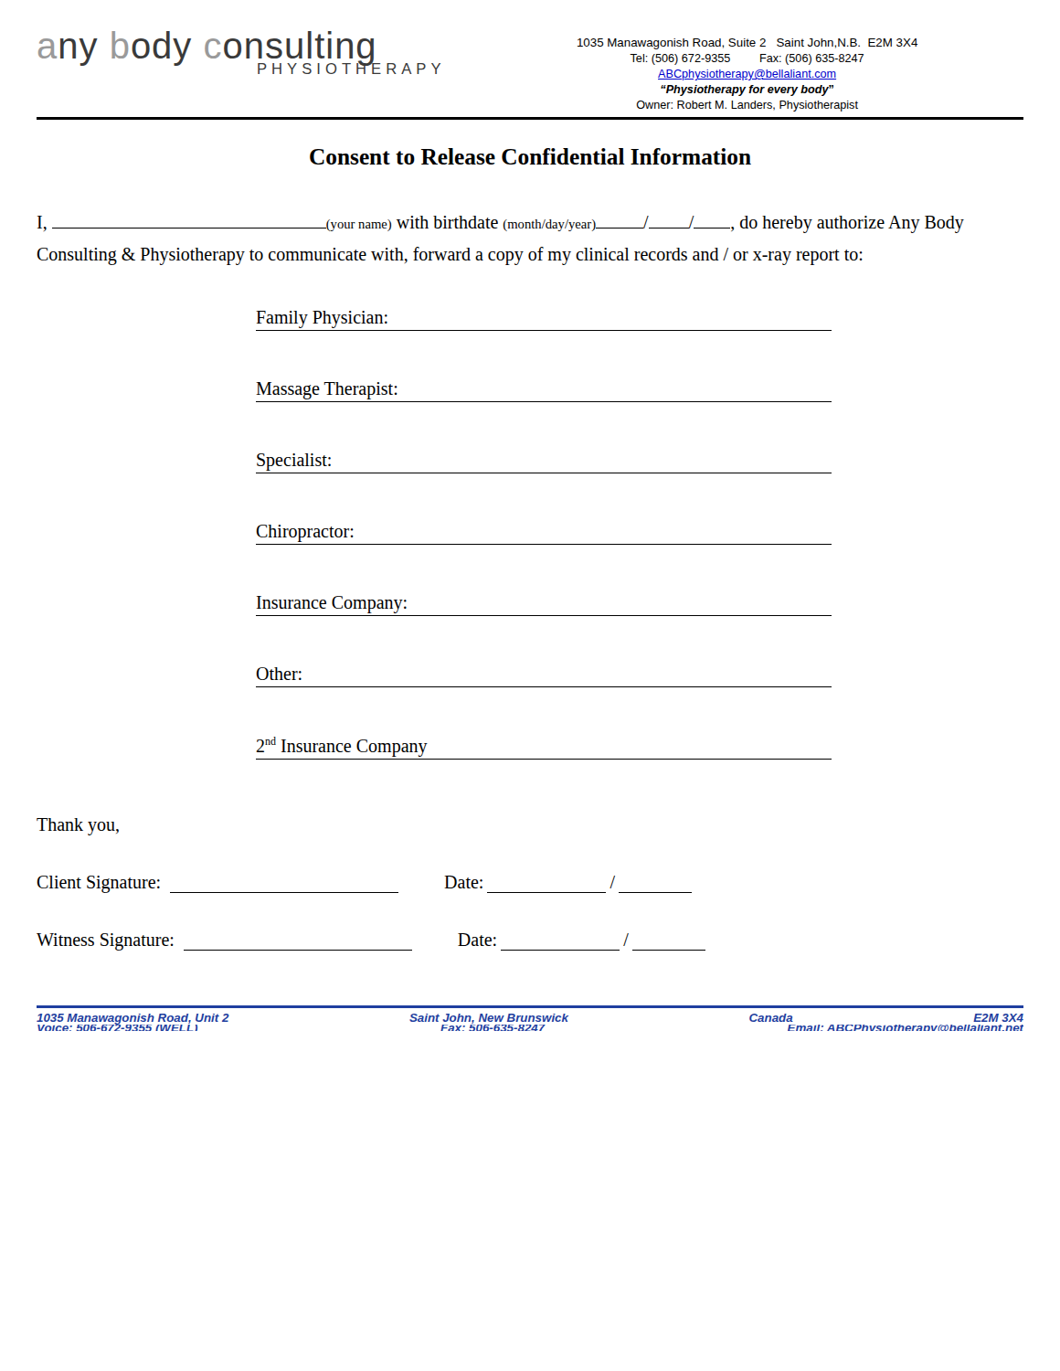any body consulting
PHYSIOTHERAPY
1035 Manawagonish Road, Suite 2 Saint John,N.B. E2M 3X4
Tel: (506) 672-9355 Fax: (506) 635-8247
ABCphysiotherapy@bellaliant.com
“Physiotherapy for every body”
Owner: Robert M. Landers, Physiotherapist
Consent to Release Confidential Information
I, (your name) with birthdate (month/day/year) / / , do hereby authorize Any Body Consulting & Physiotherapy to communicate with, forward a copy of my clinical records and / or x-ray report to:
Family Physician:
Massage Therapist:
Specialist:
Chiropractor:
Insurance Company:
Other:
2nd Insurance Company
Thank you,
Client Signature: Date: /
Witness Signature: Date: /
1035 Manawagonish Road, Unit 2 Saint John, New Brunswick Canada E2M 3X4
Voice: 506-672-9355 (WELL) Fax: 506-635-8247 Email: ABCPhysiotherapy@bellaliant.net